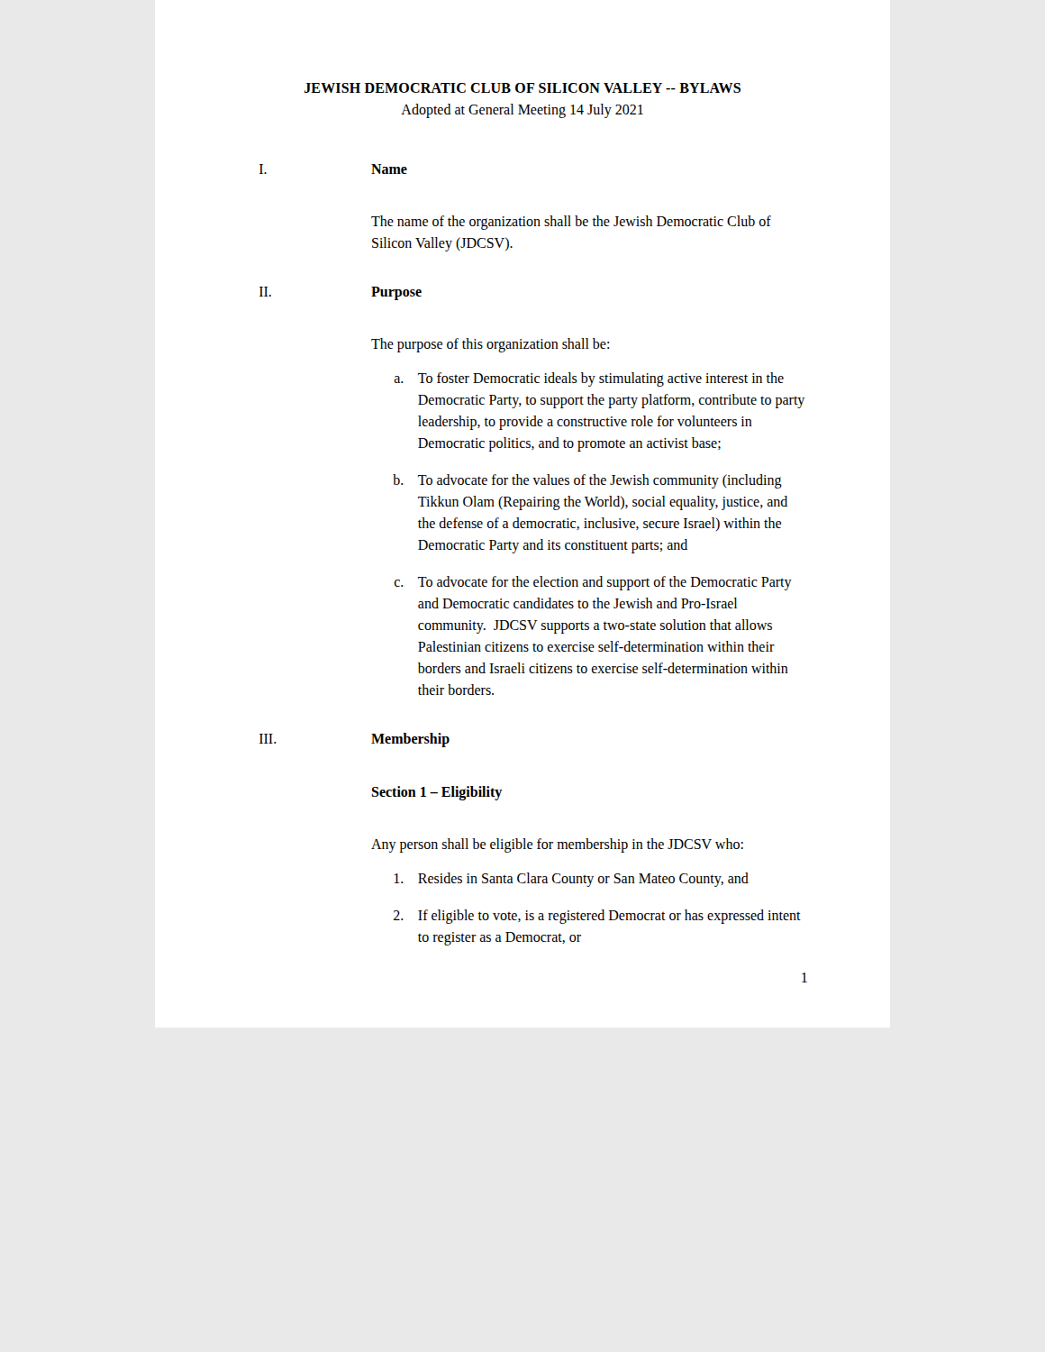JEWISH DEMOCRATIC CLUB OF SILICON VALLEY -- BYLAWS
Adopted at General Meeting 14 July 2021
I. Name
The name of the organization shall be the Jewish Democratic Club of Silicon Valley (JDCSV).
II. Purpose
The purpose of this organization shall be:
To foster Democratic ideals by stimulating active interest in the Democratic Party, to support the party platform, contribute to party leadership, to provide a constructive role for volunteers in Democratic politics, and to promote an activist base;
To advocate for the values of the Jewish community (including Tikkun Olam (Repairing the World), social equality, justice, and the defense of a democratic, inclusive, secure Israel) within the Democratic Party and its constituent parts; and
To advocate for the election and support of the Democratic Party and Democratic candidates to the Jewish and Pro-Israel community. JDCSV supports a two-state solution that allows Palestinian citizens to exercise self-determination within their borders and Israeli citizens to exercise self-determination within their borders.
III. Membership
Section 1 – Eligibility
Any person shall be eligible for membership in the JDCSV who:
Resides in Santa Clara County or San Mateo County, and
If eligible to vote, is a registered Democrat or has expressed intent to register as a Democrat, or
1